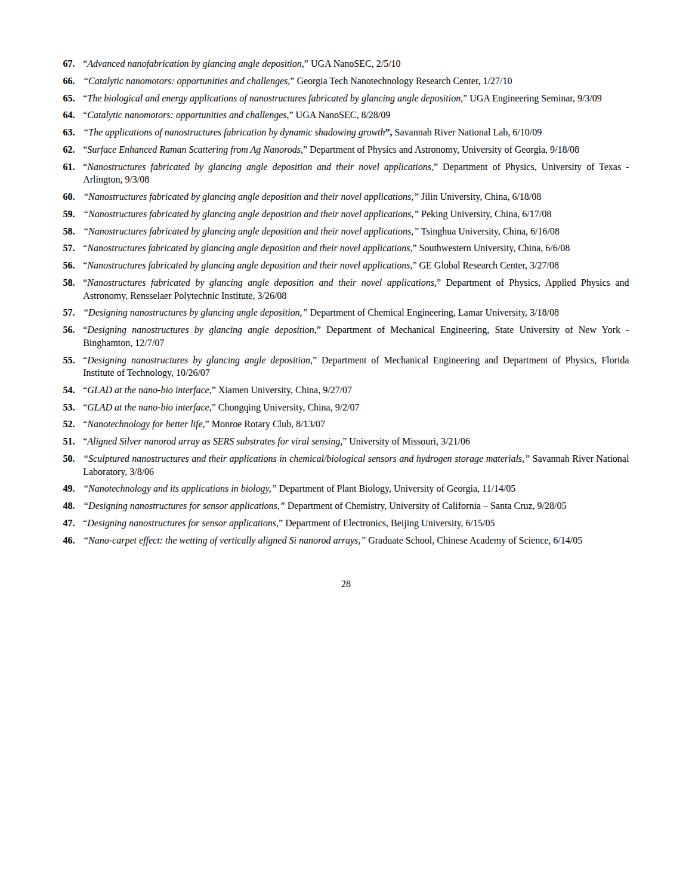67.“Advanced nanofabrication by glancing angle deposition,” UGA NanoSEC, 2/5/10
66.“Catalytic nanomotors: opportunities and challenges,” Georgia Tech Nanotechnology Research Center, 1/27/10
65.“The biological and energy applications of nanostructures fabricated by glancing angle deposition,” UGA Engineering Seminar, 9/3/09
64.“Catalytic nanomotors: opportunities and challenges,” UGA NanoSEC, 8/28/09
63.“The applications of nanostructures fabrication by dynamic shadowing growth”, Savannah River National Lab, 6/10/09
62.“Surface Enhanced Raman Scattering from Ag Nanorods,” Department of Physics and Astronomy, University of Georgia, 9/18/08
61.“Nanostructures fabricated by glancing angle deposition and their novel applications,” Department of Physics, University of Texas - Arlington, 9/3/08
60.“Nanostructures fabricated by glancing angle deposition and their novel applications,” Jilin University, China, 6/18/08
59.“Nanostructures fabricated by glancing angle deposition and their novel applications,” Peking University, China, 6/17/08
58.“Nanostructures fabricated by glancing angle deposition and their novel applications,” Tsinghua University, China, 6/16/08
57.“Nanostructures fabricated by glancing angle deposition and their novel applications,” Southwestern University, China, 6/6/08
56.“Nanostructures fabricated by glancing angle deposition and their novel applications,” GE Global Research Center, 3/27/08
58.“Nanostructures fabricated by glancing angle deposition and their novel applications,” Department of Physics, Applied Physics and Astronomy, Rensselaer Polytechnic Institute, 3/26/08
57.“Designing nanostructures by glancing angle deposition,” Department of Chemical Engineering, Lamar University, 3/18/08
56.“Designing nanostructures by glancing angle deposition,” Department of Mechanical Engineering, State University of New York - Binghamton, 12/7/07
55.“Designing nanostructures by glancing angle deposition,” Department of Mechanical Engineering and Department of Physics, Florida Institute of Technology, 10/26/07
54.“GLAD at the nano-bio interface,” Xiamen University, China, 9/27/07
53.“GLAD at the nano-bio interface,” Chongqing University, China, 9/2/07
52.“Nanotechnology for better life,” Monroe Rotary Club, 8/13/07
51.“Aligned Silver nanorod array as SERS substrates for viral sensing,” University of Missouri, 3/21/06
50.“Sculptured nanostructures and their applications in chemical/biological sensors and hydrogen storage materials,” Savannah River National Laboratory, 3/8/06
49.“Nanotechnology and its applications in biology,” Department of Plant Biology, University of Georgia, 11/14/05
48.“Designing nanostructures for sensor applications,” Department of Chemistry, University of California – Santa Cruz, 9/28/05
47.“Designing nanostructures for sensor applications,” Department of Electronics, Beijing University, 6/15/05
46.“Nano-carpet effect: the wetting of vertically aligned Si nanorod arrays,” Graduate School, Chinese Academy of Science, 6/14/05
28